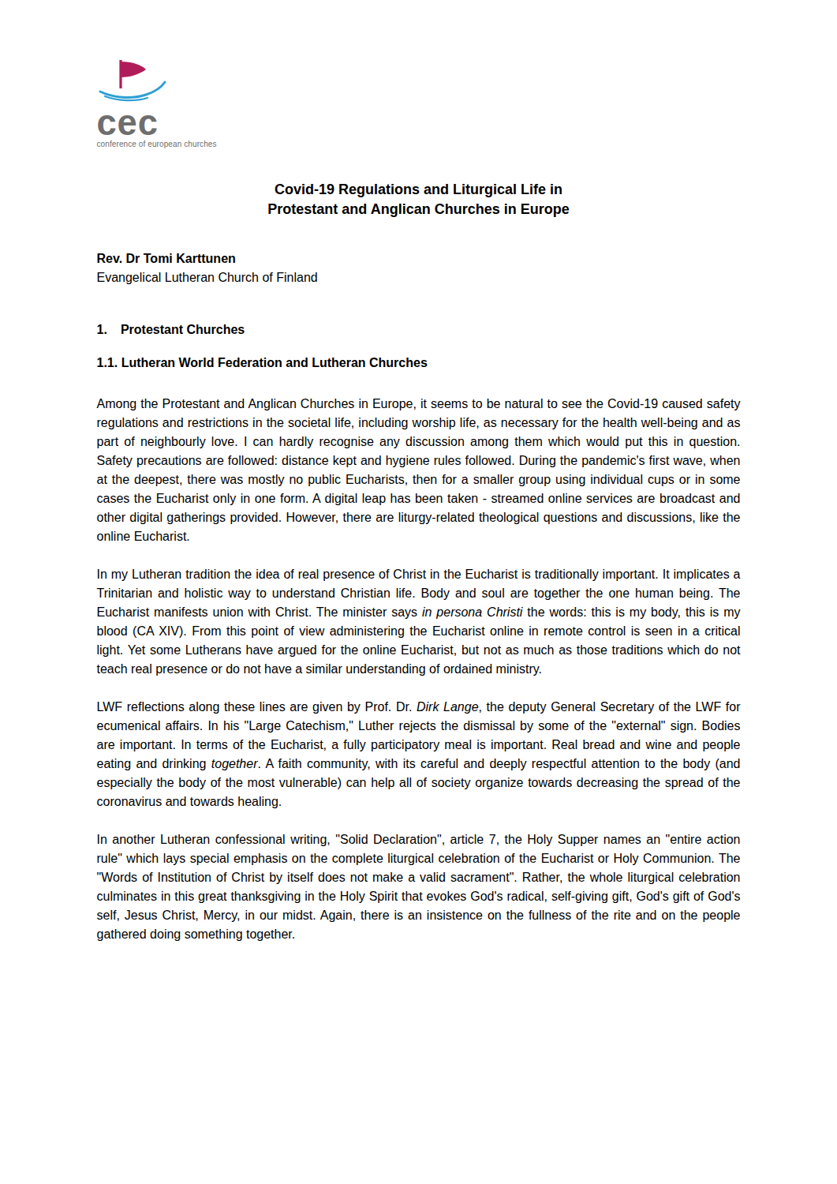cec conference of european churches
Covid-19 Regulations and Liturgical Life in
Protestant and Anglican Churches in Europe
Rev. Dr Tomi Karttunen
Evangelical Lutheran Church of Finland
1. Protestant Churches
1.1. Lutheran World Federation and Lutheran Churches
Among the Protestant and Anglican Churches in Europe, it seems to be natural to see the Covid-19 caused safety regulations and restrictions in the societal life, including worship life, as necessary for the health well-being and as part of neighbourly love. I can hardly recognise any discussion among them which would put this in question. Safety precautions are followed: distance kept and hygiene rules followed. During the pandemic's first wave, when at the deepest, there was mostly no public Eucharists, then for a smaller group using individual cups or in some cases the Eucharist only in one form. A digital leap has been taken - streamed online services are broadcast and other digital gatherings provided. However, there are liturgy-related theological questions and discussions, like the online Eucharist.
In my Lutheran tradition the idea of real presence of Christ in the Eucharist is traditionally important. It implicates a Trinitarian and holistic way to understand Christian life. Body and soul are together the one human being. The Eucharist manifests union with Christ. The minister says in persona Christi the words: this is my body, this is my blood (CA XIV). From this point of view administering the Eucharist online in remote control is seen in a critical light. Yet some Lutherans have argued for the online Eucharist, but not as much as those traditions which do not teach real presence or do not have a similar understanding of ordained ministry.
LWF reflections along these lines are given by Prof. Dr. Dirk Lange, the deputy General Secretary of the LWF for ecumenical affairs. In his "Large Catechism," Luther rejects the dismissal by some of the "external" sign. Bodies are important. In terms of the Eucharist, a fully participatory meal is important. Real bread and wine and people eating and drinking together. A faith community, with its careful and deeply respectful attention to the body (and especially the body of the most vulnerable) can help all of society organize towards decreasing the spread of the coronavirus and towards healing.
In another Lutheran confessional writing, "Solid Declaration", article 7, the Holy Supper names an "entire action rule" which lays special emphasis on the complete liturgical celebration of the Eucharist or Holy Communion. The "Words of Institution of Christ by itself does not make a valid sacrament". Rather, the whole liturgical celebration culminates in this great thanksgiving in the Holy Spirit that evokes God's radical, self-giving gift, God's gift of God's self, Jesus Christ, Mercy, in our midst. Again, there is an insistence on the fullness of the rite and on the people gathered doing something together.